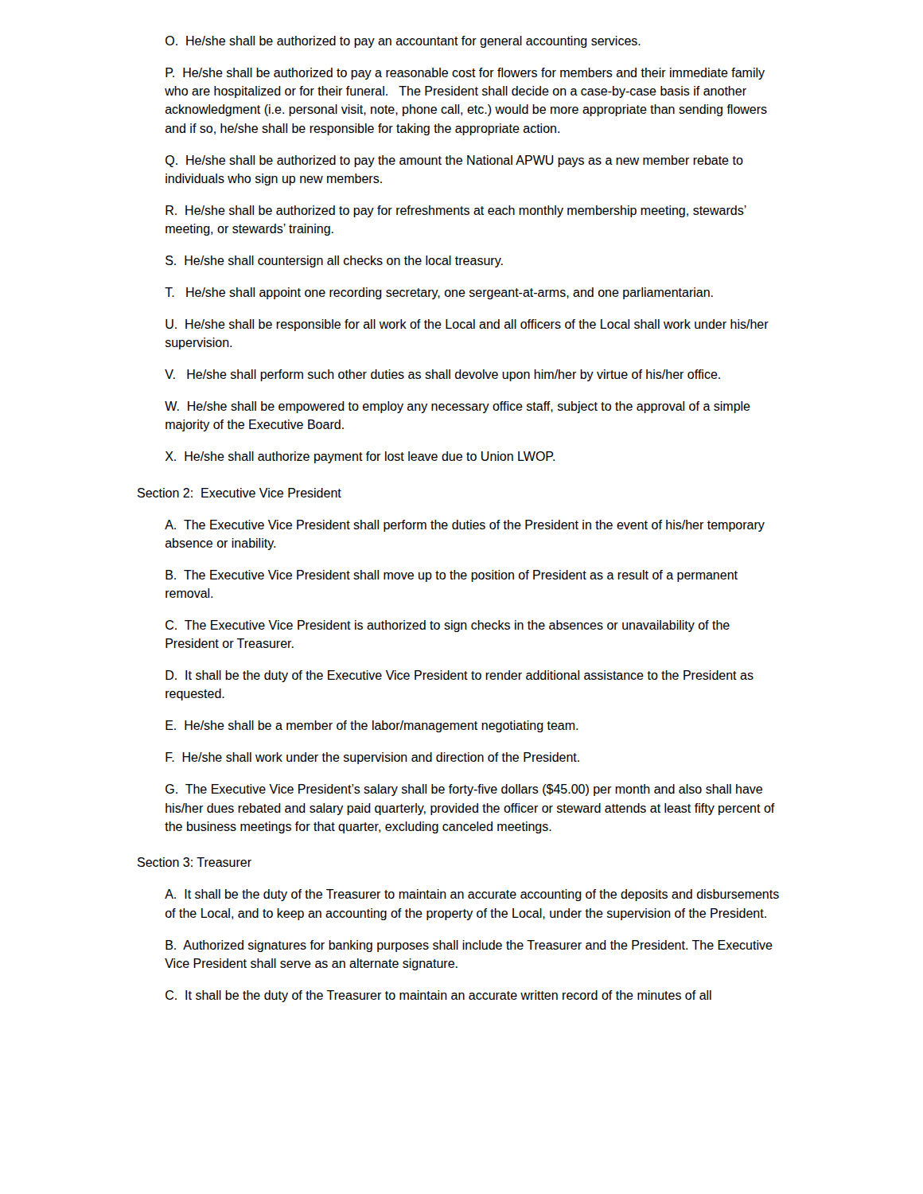O. He/she shall be authorized to pay an accountant for general accounting services.
P. He/she shall be authorized to pay a reasonable cost for flowers for members and their immediate family who are hospitalized or for their funeral. The President shall decide on a case-by-case basis if another acknowledgment (i.e. personal visit, note, phone call, etc.) would be more appropriate than sending flowers and if so, he/she shall be responsible for taking the appropriate action.
Q. He/she shall be authorized to pay the amount the National APWU pays as a new member rebate to individuals who sign up new members.
R. He/she shall be authorized to pay for refreshments at each monthly membership meeting, stewards’ meeting, or stewards’ training.
S. He/she shall countersign all checks on the local treasury.
T. He/she shall appoint one recording secretary, one sergeant-at-arms, and one parliamentarian.
U. He/she shall be responsible for all work of the Local and all officers of the Local shall work under his/her supervision.
V. He/she shall perform such other duties as shall devolve upon him/her by virtue of his/her office.
W. He/she shall be empowered to employ any necessary office staff, subject to the approval of a simple majority of the Executive Board.
X. He/she shall authorize payment for lost leave due to Union LWOP.
Section 2: Executive Vice President
A. The Executive Vice President shall perform the duties of the President in the event of his/her temporary absence or inability.
B. The Executive Vice President shall move up to the position of President as a result of a permanent removal.
C. The Executive Vice President is authorized to sign checks in the absences or unavailability of the President or Treasurer.
D. It shall be the duty of the Executive Vice President to render additional assistance to the President as requested.
E. He/she shall be a member of the labor/management negotiating team.
F. He/she shall work under the supervision and direction of the President.
G. The Executive Vice President’s salary shall be forty-five dollars ($45.00) per month and also shall have his/her dues rebated and salary paid quarterly, provided the officer or steward attends at least fifty percent of the business meetings for that quarter, excluding canceled meetings.
Section 3: Treasurer
A. It shall be the duty of the Treasurer to maintain an accurate accounting of the deposits and disbursements of the Local, and to keep an accounting of the property of the Local, under the supervision of the President.
B. Authorized signatures for banking purposes shall include the Treasurer and the President. The Executive Vice President shall serve as an alternate signature.
C. It shall be the duty of the Treasurer to maintain an accurate written record of the minutes of all